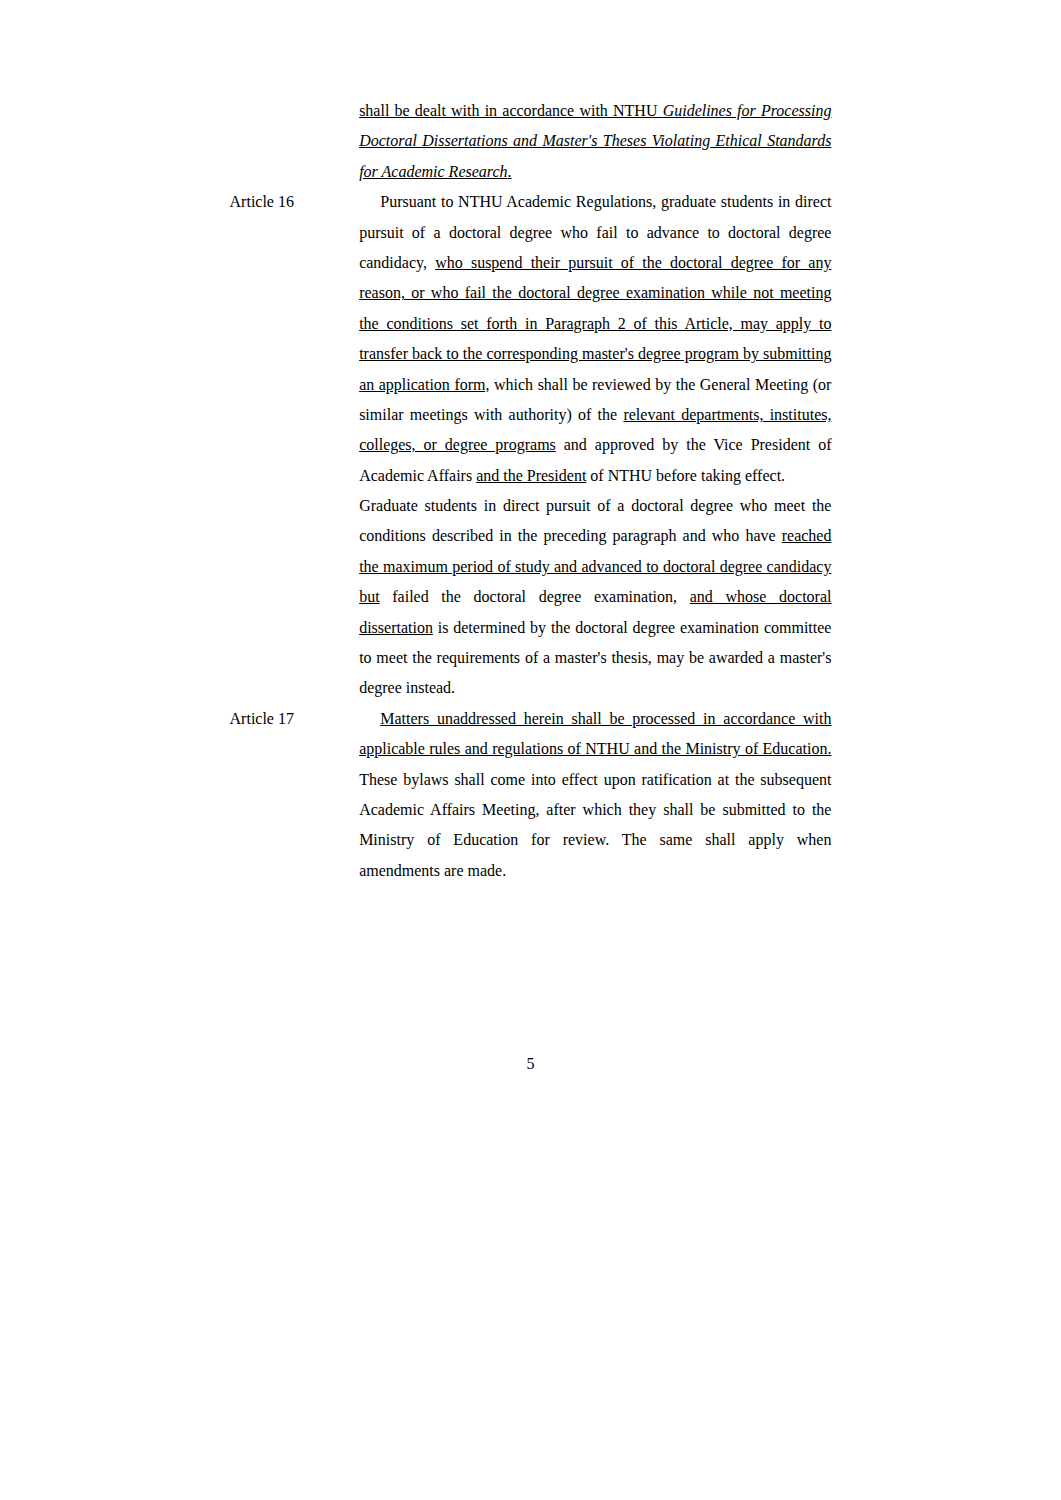shall be dealt with in accordance with NTHU Guidelines for Processing Doctoral Dissertations and Master's Theses Violating Ethical Standards for Academic Research.
Article 16
Pursuant to NTHU Academic Regulations, graduate students in direct pursuit of a doctoral degree who fail to advance to doctoral degree candidacy, who suspend their pursuit of the doctoral degree for any reason, or who fail the doctoral degree examination while not meeting the conditions set forth in Paragraph 2 of this Article, may apply to transfer back to the corresponding master's degree program by submitting an application form, which shall be reviewed by the General Meeting (or similar meetings with authority) of the relevant departments, institutes, colleges, or degree programs and approved by the Vice President of Academic Affairs and the President of NTHU before taking effect.
Graduate students in direct pursuit of a doctoral degree who meet the conditions described in the preceding paragraph and who have reached the maximum period of study and advanced to doctoral degree candidacy but failed the doctoral degree examination, and whose doctoral dissertation is determined by the doctoral degree examination committee to meet the requirements of a master's thesis, may be awarded a master's degree instead.
Article 17
Matters unaddressed herein shall be processed in accordance with applicable rules and regulations of NTHU and the Ministry of Education. These bylaws shall come into effect upon ratification at the subsequent Academic Affairs Meeting, after which they shall be submitted to the Ministry of Education for review. The same shall apply when amendments are made.
5